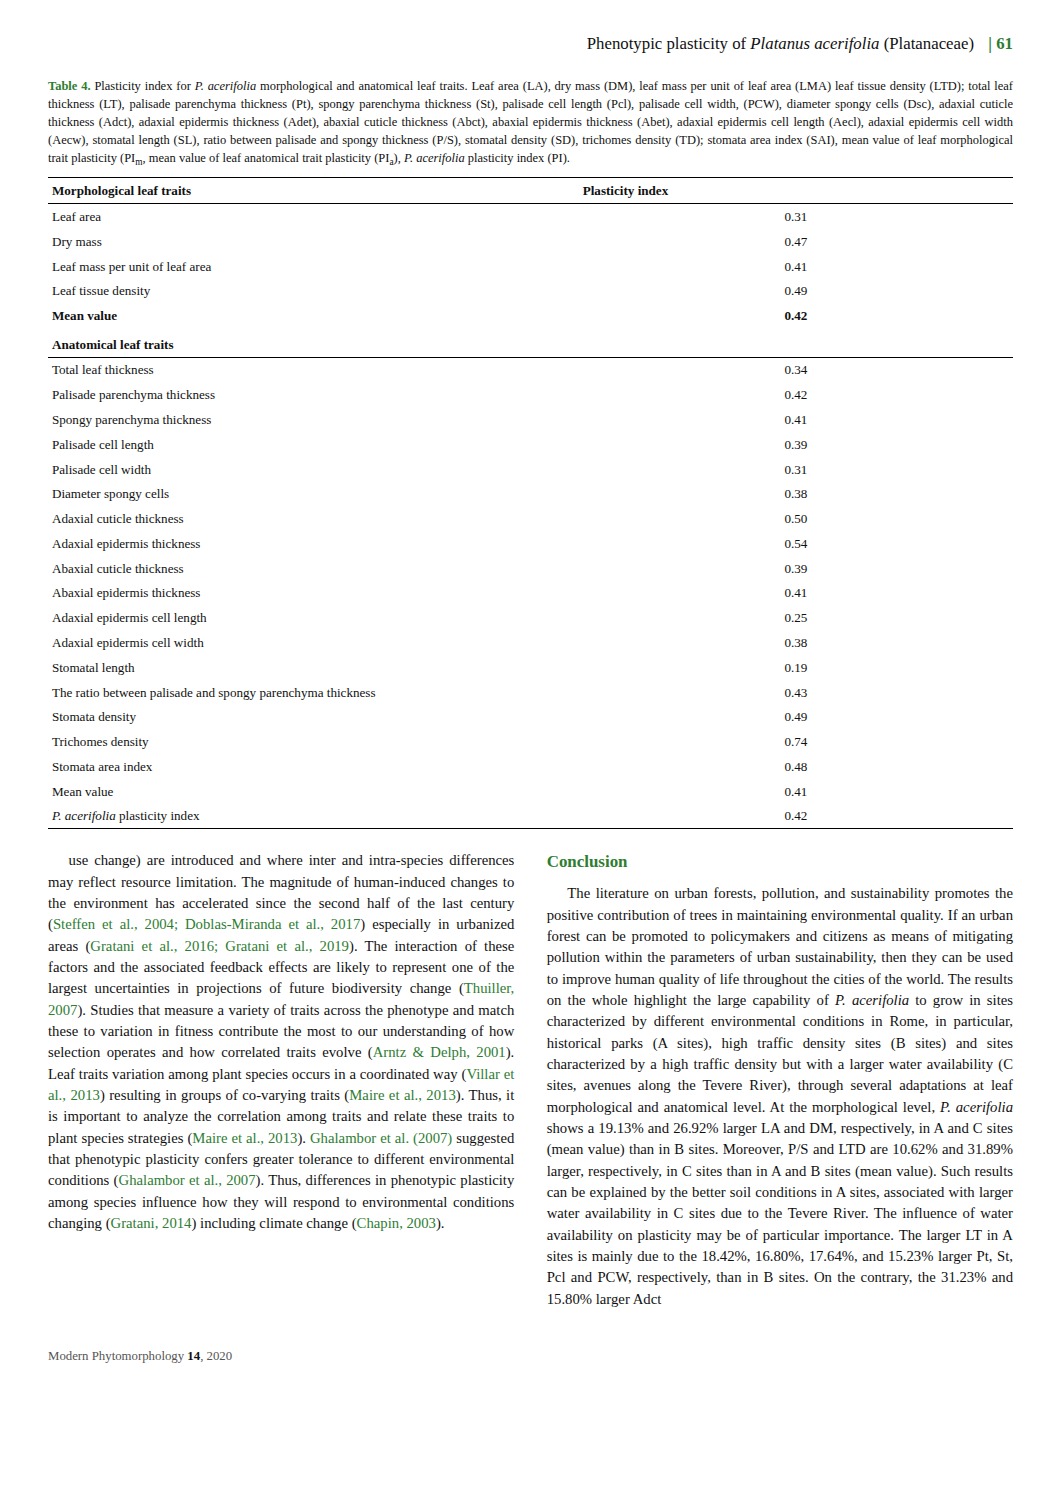Phenotypic plasticity of Platanus acerifolia (Platanaceae) | 61
Table 4. Plasticity index for P. acerifolia morphological and anatomical leaf traits. Leaf area (LA), dry mass (DM), leaf mass per unit of leaf area (LMA) leaf tissue density (LTD); total leaf thickness (LT), palisade parenchyma thickness (Pt), spongy parenchyma thickness (St), palisade cell length (Pcl), palisade cell width, (PCW), diameter spongy cells (Dsc), adaxial cuticle thickness (Adct), adaxial epidermis thickness (Adet), abaxial cuticle thickness (Abct), abaxial epidermis thickness (Abet), adaxial epidermis cell length (Aecl), adaxial epidermis cell width (Aecw), stomatal length (SL), ratio between palisade and spongy thickness (P/S), stomatal density (SD), trichomes density (TD); stomata area index (SAI), mean value of leaf morphological trait plasticity (PIm, mean value of leaf anatomical trait plasticity (PIa), P. acerifolia plasticity index (PI).
| Morphological leaf traits | Plasticity index |
| --- | --- |
| Leaf area | 0.31 |
| Dry mass | 0.47 |
| Leaf mass per unit of leaf area | 0.41 |
| Leaf tissue density | 0.49 |
| Mean value | 0.42 |
| Anatomical leaf traits | |
| Total leaf thickness | 0.34 |
| Palisade parenchyma thickness | 0.42 |
| Spongy parenchyma thickness | 0.41 |
| Palisade cell length | 0.39 |
| Palisade cell width | 0.31 |
| Diameter spongy cells | 0.38 |
| Adaxial cuticle thickness | 0.50 |
| Adaxial epidermis thickness | 0.54 |
| Abaxial cuticle thickness | 0.39 |
| Abaxial epidermis thickness | 0.41 |
| Adaxial epidermis cell length | 0.25 |
| Adaxial epidermis cell width | 0.38 |
| Stomatal length | 0.19 |
| The ratio between palisade and spongy parenchyma thickness | 0.43 |
| Stomata density | 0.49 |
| Trichomes density | 0.74 |
| Stomata area index | 0.48 |
| Mean value | 0.41 |
| P. acerifolia plasticity index | 0.42 |
use change) are introduced and where inter and intra-species differences may reflect resource limitation. The magnitude of human-induced changes to the environment has accelerated since the second half of the last century (Steffen et al., 2004; Doblas-Miranda et al., 2017) especially in urbanized areas (Gratani et al., 2016; Gratani et al., 2019). The interaction of these factors and the associated feedback effects are likely to represent one of the largest uncertainties in projections of future biodiversity change (Thuiller, 2007). Studies that measure a variety of traits across the phenotype and match these to variation in fitness contribute the most to our understanding of how selection operates and how correlated traits evolve (Arntz & Delph, 2001). Leaf traits variation among plant species occurs in a coordinated way (Villar et al., 2013) resulting in groups of co-varying traits (Maire et al., 2013). Thus, it is important to analyze the correlation among traits and relate these traits to plant species strategies (Maire et al., 2013). Ghalambor et al. (2007) suggested that phenotypic plasticity confers greater tolerance to different environmental conditions (Ghalambor et al., 2007). Thus, differences in phenotypic plasticity among species influence how they will respond to environmental conditions changing (Gratani, 2014) including climate change (Chapin, 2003).
Conclusion
The literature on urban forests, pollution, and sustainability promotes the positive contribution of trees in maintaining environmental quality. If an urban forest can be promoted to policymakers and citizens as means of mitigating pollution within the parameters of urban sustainability, then they can be used to improve human quality of life throughout the cities of the world. The results on the whole highlight the large capability of P. acerifolia to grow in sites characterized by different environmental conditions in Rome, in particular, historical parks (A sites), high traffic density sites (B sites) and sites characterized by a high traffic density but with a larger water availability (C sites, avenues along the Tevere River), through several adaptations at leaf morphological and anatomical level. At the morphological level, P. acerifolia shows a 19.13% and 26.92% larger LA and DM, respectively, in A and C sites (mean value) than in B sites. Moreover, P/S and LTD are 10.62% and 31.89% larger, respectively, in C sites than in A and B sites (mean value). Such results can be explained by the better soil conditions in A sites, associated with larger water availability in C sites due to the Tevere River. The influence of water availability on plasticity may be of particular importance. The larger LT in A sites is mainly due to the 18.42%, 16.80%, 17.64%, and 15.23% larger Pt, St, Pcl and PCW, respectively, than in B sites. On the contrary, the 31.23% and 15.80% larger Adct
Modern Phytomorphology 14, 2020